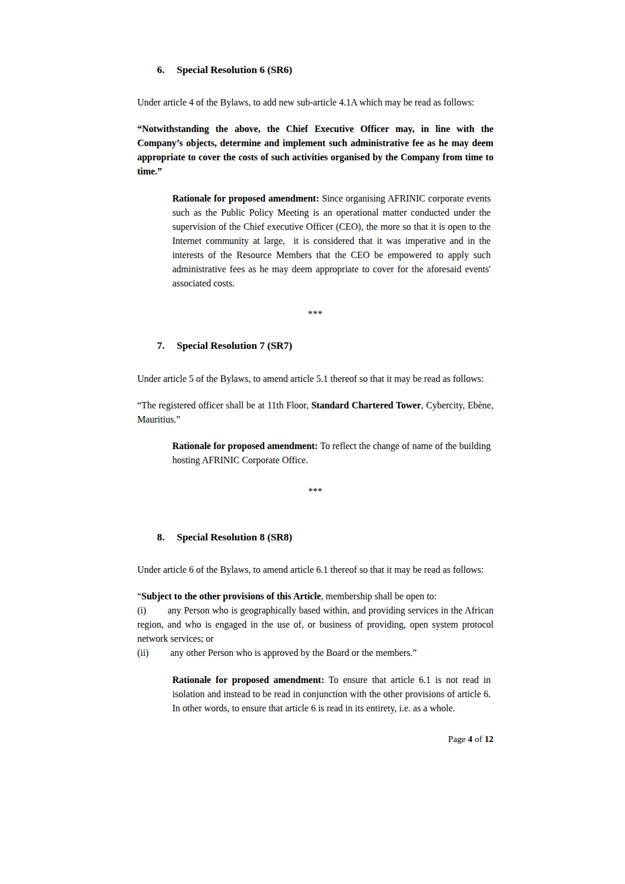6. Special Resolution 6 (SR6)
Under article 4 of the Bylaws, to add new sub-article 4.1A which may be read as follows:
“Notwithstanding the above, the Chief Executive Officer may, in line with the Company’s objects, determine and implement such administrative fee as he may deem appropriate to cover the costs of such activities organised by the Company from time to time.”
Rationale for proposed amendment: Since organising AFRINIC corporate events such as the Public Policy Meeting is an operational matter conducted under the supervision of the Chief executive Officer (CEO), the more so that it is open to the Internet community at large, it is considered that it was imperative and in the interests of the Resource Members that the CEO be empowered to apply such administrative fees as he may deem appropriate to cover for the aforesaid events' associated costs.
***
7. Special Resolution 7 (SR7)
Under article 5 of the Bylaws, to amend article 5.1 thereof so that it may be read as follows:
“The registered officer shall be at 11th Floor, Standard Chartered Tower, Cybercity, Ebène, Mauritius.”
Rationale for proposed amendment: To reflect the change of name of the building hosting AFRINIC Corporate Office.
***
8. Special Resolution 8 (SR8)
Under article 6 of the Bylaws, to amend article 6.1 thereof so that it may be read as follows:
“Subject to the other provisions of this Article, membership shall be open to:
(i) any Person who is geographically based within, and providing services in the African region, and who is engaged in the use of, or business of providing, open system protocol network services; or
(ii) any other Person who is approved by the Board or the members.”
Rationale for proposed amendment: To ensure that article 6.1 is not read in isolation and instead to be read in conjunction with the other provisions of article 6. In other words, to ensure that article 6 is read in its entirety, i.e. as a whole.
Page 4 of 12